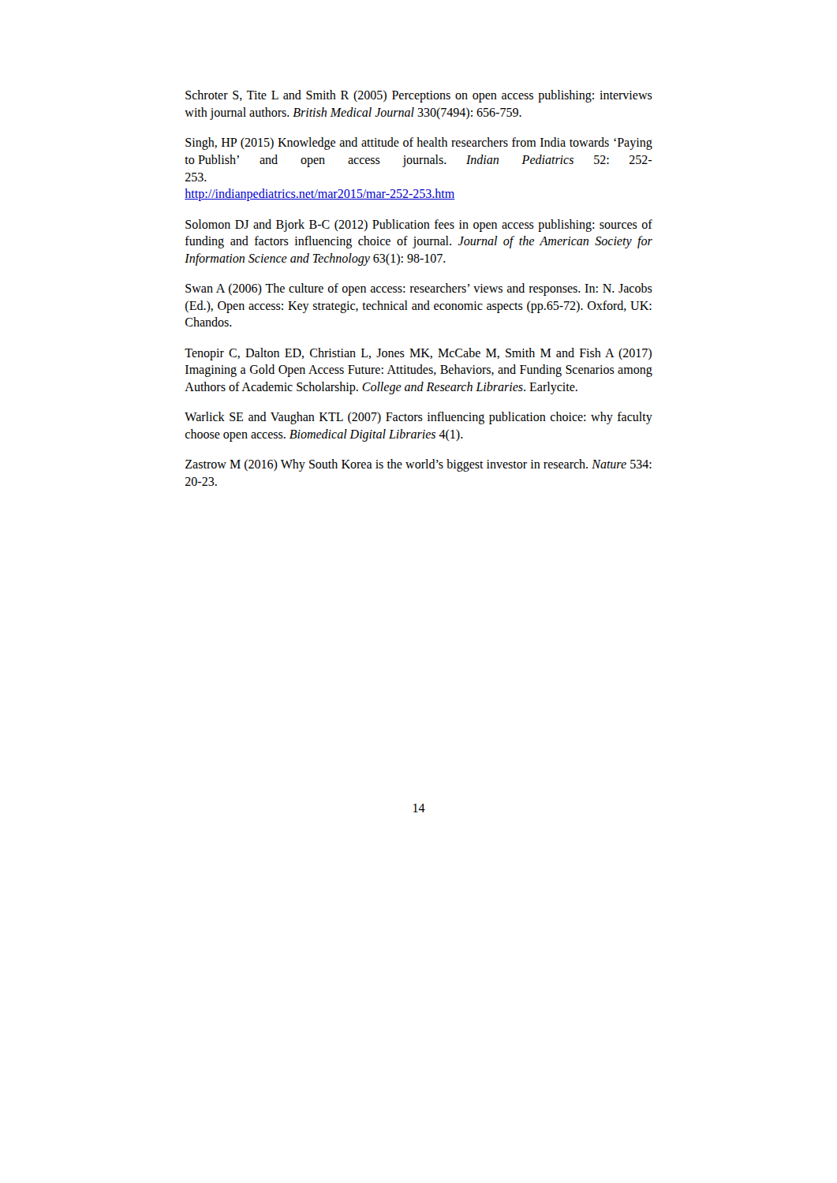Schroter S, Tite L and Smith R (2005) Perceptions on open access publishing: interviews with journal authors. British Medical Journal 330(7494): 656-759.
Singh, HP (2015) Knowledge and attitude of health researchers from India towards ‘Paying to Publish’ and open access journals. Indian Pediatrics 52: 252-253.
http://indianpediatrics.net/mar2015/mar-252-253.htm
Solomon DJ and Bjork B-C (2012) Publication fees in open access publishing: sources of funding and factors influencing choice of journal. Journal of the American Society for Information Science and Technology 63(1): 98-107.
Swan A (2006) The culture of open access: researchers’ views and responses. In: N. Jacobs (Ed.), Open access: Key strategic, technical and economic aspects (pp.65-72). Oxford, UK: Chandos.
Tenopir C, Dalton ED, Christian L, Jones MK, McCabe M, Smith M and Fish A (2017) Imagining a Gold Open Access Future: Attitudes, Behaviors, and Funding Scenarios among Authors of Academic Scholarship. College and Research Libraries. Earlycite.
Warlick SE and Vaughan KTL (2007) Factors influencing publication choice: why faculty choose open access. Biomedical Digital Libraries 4(1).
Zastrow M (2016) Why South Korea is the world’s biggest investor in research. Nature 534: 20-23.
14